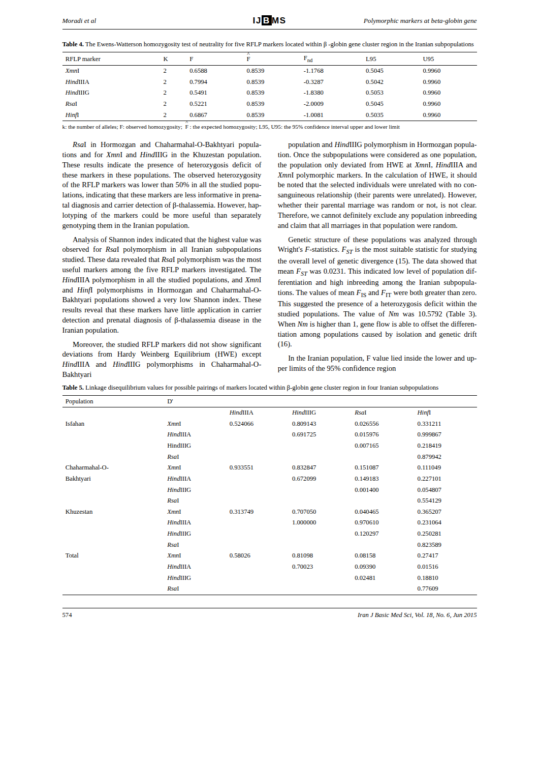Moradi et al
IJBMS
Polymorphic markers at beta-globin gene
Table 4. The Ewens-Watterson homozygosity test of neutrality for five RFLP markers located within β -globin gene cluster region in the Iranian subpopulations
| RFLP marker | K | F | F | F nd | L95 | U95 |
| --- | --- | --- | --- | --- | --- | --- |
| Xmn I | 2 | 0.6588 | 0.8539 | -1.1768 | 0.5045 | 0.9960 |
| Hind IIIA | 2 | 0.7994 | 0.8539 | -0.3287 | 0.5042 | 0.9960 |
| Hind IIIG | 2 | 0.5491 | 0.8539 | -1.8380 | 0.5053 | 0.9960 |
| Rsa I | 2 | 0.5221 | 0.8539 | -2.0009 | 0.5045 | 0.9960 |
| Hinf I | 2 | 0.6867 | 0.8539 | -1.0081 | 0.5035 | 0.9960 |
k: the number of alleles; F: observed homozygosity; F : the expected homozygosity; L95, U95: the 95% confidence interval upper and lower limit
Rsa I in Hormozgan and Chaharmahal-O-Bakhtyari populations and for Xmn I and Hind IIIG in the Khuzestan population. These results indicate the presence of heterozygosis deficit of these markers in these populations. The observed heterozygosity of the RFLP markers was lower than 50% in all the studied populations, indicating that these markers are less informative in prenatal diagnosis and carrier detection of β-thalassemia. However, haplotyping of the markers could be more useful than separately genotyping them in the Iranian population.
Analysis of Shannon index indicated that the highest value was observed for Rsa I polymorphism in all Iranian subpopulations studied. These data revealed that Rsa I polymorphism was the most useful markers among the five RFLP markers investigated. The Hind IIIA polymorphism in all the studied populations, and Xmn I and Hinf I polymorphisms in Hormozgan and Chaharmahal-O-Bakhtyari populations showed a very low Shannon index. These results reveal that these markers have little application in carrier detection and prenatal diagnosis of β-thalassemia disease in the Iranian population.
Moreover, the studied RFLP markers did not show significant deviations from Hardy Weinberg Equilibrium (HWE) except Hind IIIA and Hind IIIG polymorphisms in Chaharmahal-O-Bakhtyari
population and Hind IIIG polymorphism in Hormozgan population. Once the subpopulations were considered as one population, the population only deviated from HWE at Xmn I, Hind IIIA and Xmn I polymorphic markers. In the calculation of HWE, it should be noted that the selected individuals were unrelated with no consanguineous relationship (their parents were unrelated). However, whether their parental marriage was random or not, is not clear. Therefore, we cannot definitely exclude any population inbreeding and claim that all marriages in that population were random.
Genetic structure of these populations was analyzed through Wright's F-statistics. FST is the most suitable statistic for studying the overall level of genetic divergence (15). The data showed that mean FST was 0.0231. This indicated low level of population differentiation and high inbreeding among the Iranian subpopulations. The values of mean FIS and FIT were both greater than zero. This suggested the presence of a heterozygosis deficit within the studied populations. The value of Nm was 10.5792 (Table 3). When Nm is higher than 1, gene flow is able to offset the differentiation among populations caused by isolation and genetic drift (16).
In the Iranian population, F value lied inside the lower and upper limits of the 95% confidence region
Table 5. Linkage disequilibrium values for possible pairings of markers located within β-globin gene cluster region in four Iranian subpopulations
| Population | D' | | | | |
| --- | --- | --- | --- | --- | --- |
| | | Hind IIIA | Hind IIIG | Rsa I | Hinf I |
| Isfahan | Xmn I | 0.524066 | 0.809143 | 0.026556 | 0.331211 |
| | Hind IIIA | | 0.691725 | 0.015976 | 0.999867 |
| | HindIIIG | | | 0.007165 | 0.218419 |
| | Rsa I | | | | 0.879942 |
| Chaharmahal-O- | Xmn I | 0.933551 | 0.832847 | 0.151087 | 0.111049 |
| Bakhtyari | Hind IIIA | | 0.672099 | 0.149183 | 0.227101 |
| | Hind IIIG | | | 0.001400 | 0.054807 |
| | Rsa I | | | | 0.554129 |
| Khuzestan | Xmn I | 0.313749 | 0.707050 | 0.040465 | 0.365207 |
| | Hind IIIA | | 1.000000 | 0.970610 | 0.231064 |
| | Hind IIIG | | | 0.120297 | 0.250281 |
| | Rsa I | | | | 0.823589 |
| Total | Xmn I | 0.58026 | 0.81098 | 0.08158 | 0.27417 |
| | Hind IIIA | | 0.70023 | 0.09390 | 0.01516 |
| | Hind IIIG | | | 0.02481 | 0.18810 |
| | Rsa I | | | | 0.77609 |
574
Iran J Basic Med Sci, Vol. 18, No. 6, Jun 2015